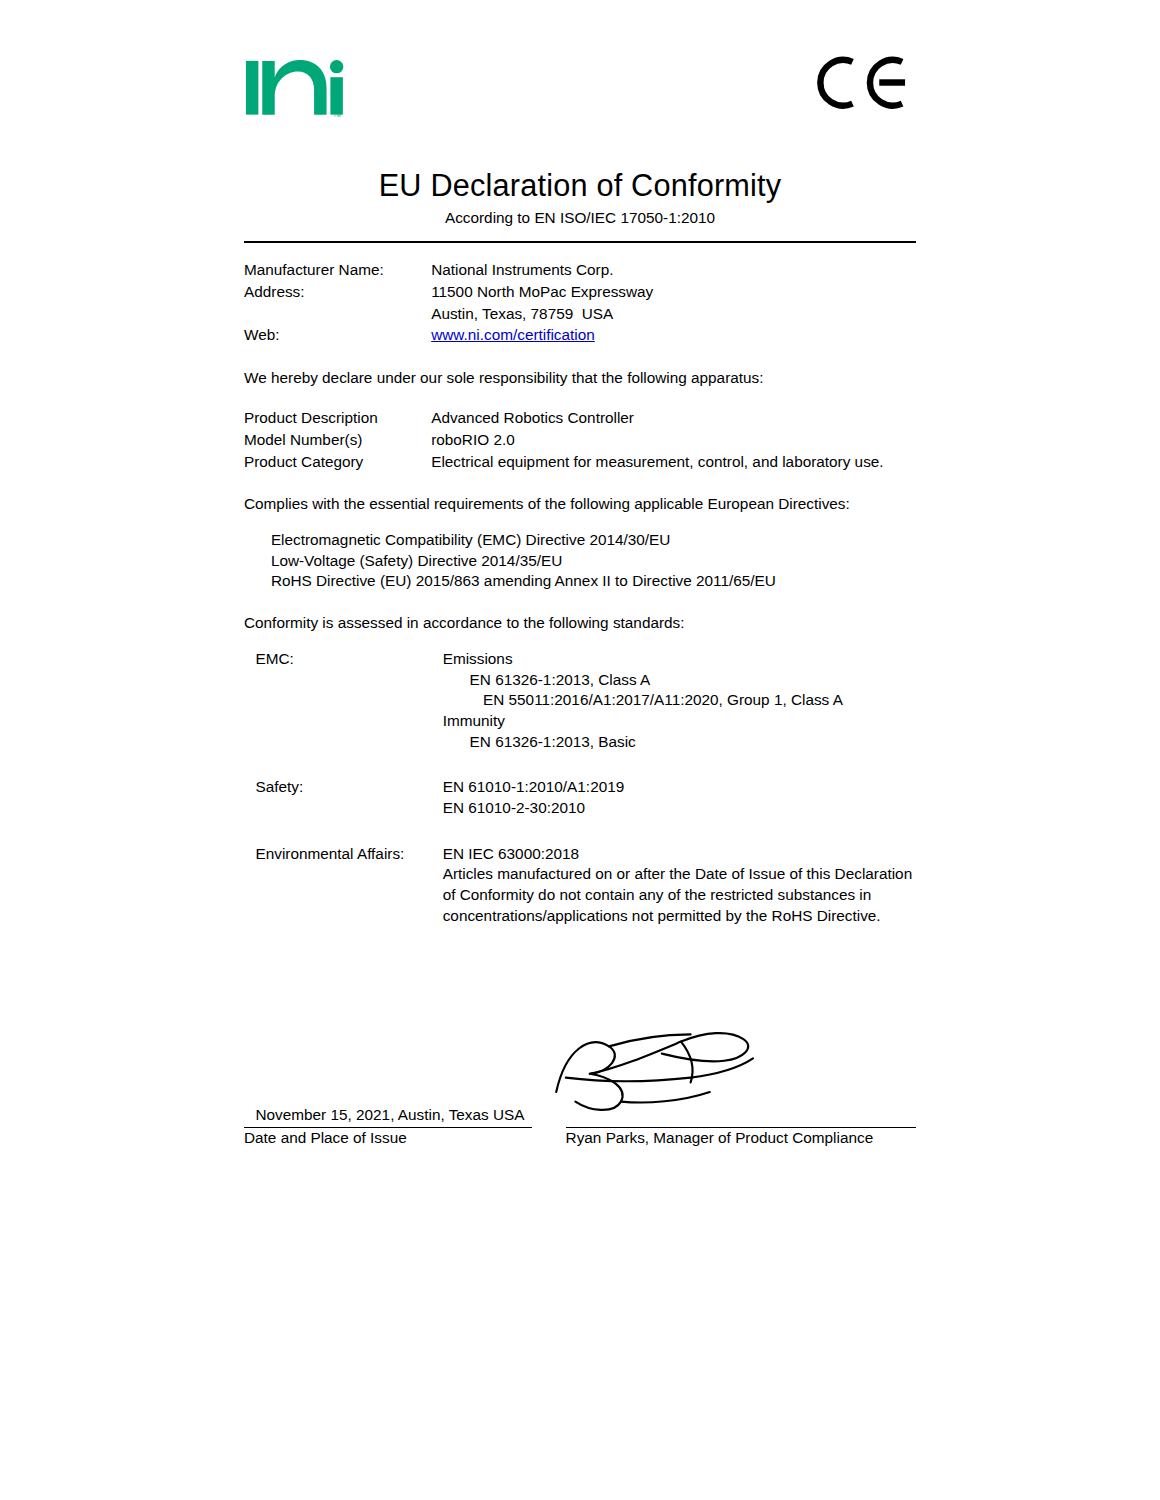TM
EU Declaration of Conformity
According to EN ISO/IEC 17050-1:2010
| Manufacturer Name: | National Instruments Corp. |
| Address: | 11500 North MoPac Expressway |
| | Austin, Texas, 78759 USA |
| Web: | www.ni.com/certification |
We hereby declare under our sole responsibility that the following apparatus:
| Product Description | Advanced Robotics Controller |
| Model Number(s) | roboRIO 2.0 |
| Product Category | Electrical equipment for measurement, control, and laboratory use. |
Complies with the essential requirements of the following applicable European Directives:
Electromagnetic Compatibility (EMC) Directive 2014/30/EU
Low-Voltage (Safety) Directive 2014/35/EU
RoHS Directive (EU) 2015/863 amending Annex II to Directive 2011/65/EU
Conformity is assessed in accordance to the following standards:
| EMC: | Emissions EN 61326-1:2013, Class A EN 55011:2016/A1:2017/A11:2020, Group 1, Class A Immunity EN 61326-1:2013, Basic |
| Safety: | EN 61010-1:2010/A1:2019 EN 61010-2-30:2010 |
| Environmental Affairs: | EN IEC 63000:2018 Articles manufactured on or after the Date of Issue of this Declaration of Conformity do not contain any of the restricted substances in concentrations/applications not permitted by the RoHS Directive. |
| November 15, 2021, Austin, Texas USA | | |
| Date and Place of Issue | | Ryan Parks, Manager of Product Compliance |